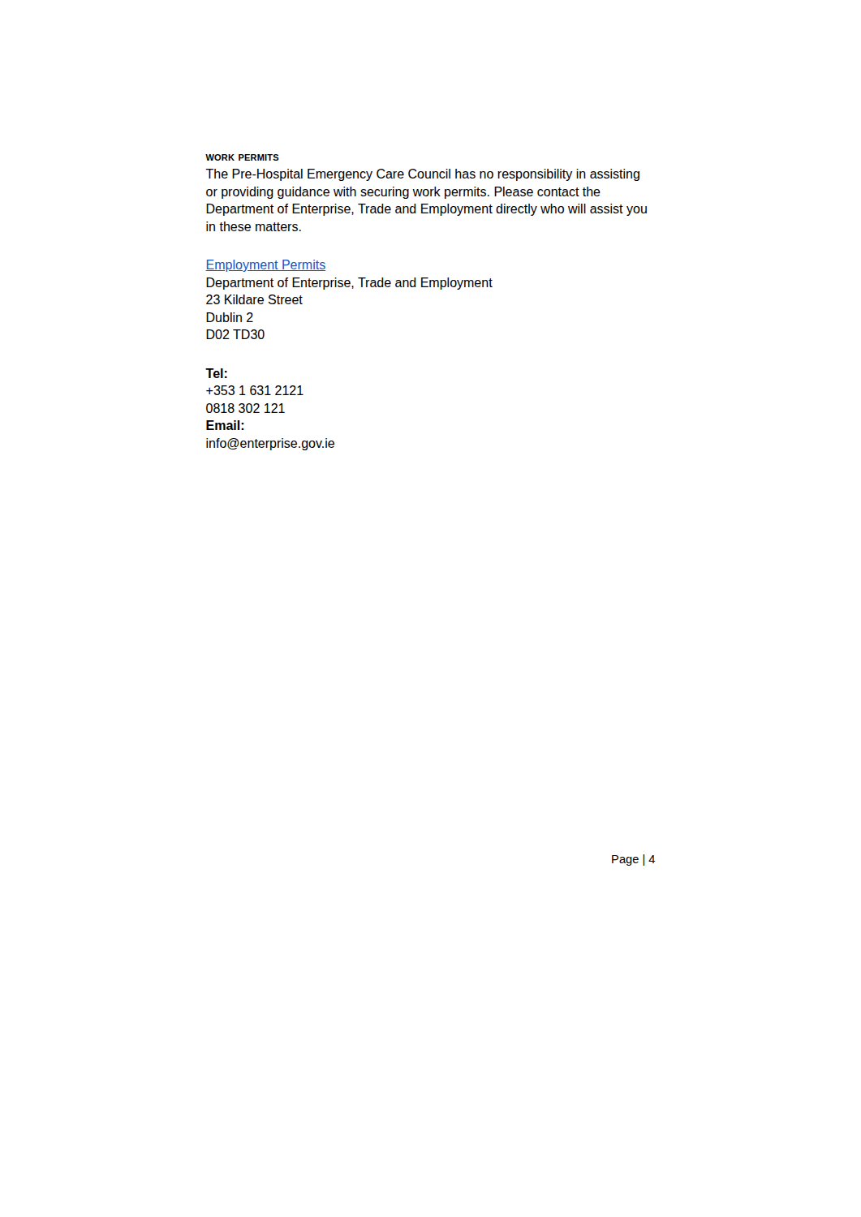Work Permits
The Pre-Hospital Emergency Care Council has no responsibility in assisting or providing guidance with securing work permits. Please contact the Department of Enterprise, Trade and Employment directly who will assist you in these matters.
Employment Permits
Department of Enterprise, Trade and Employment
23 Kildare Street
Dublin 2
D02 TD30
Tel:
+353 1 631 2121
0818 302 121
Email:
info@enterprise.gov.ie
Page | 4